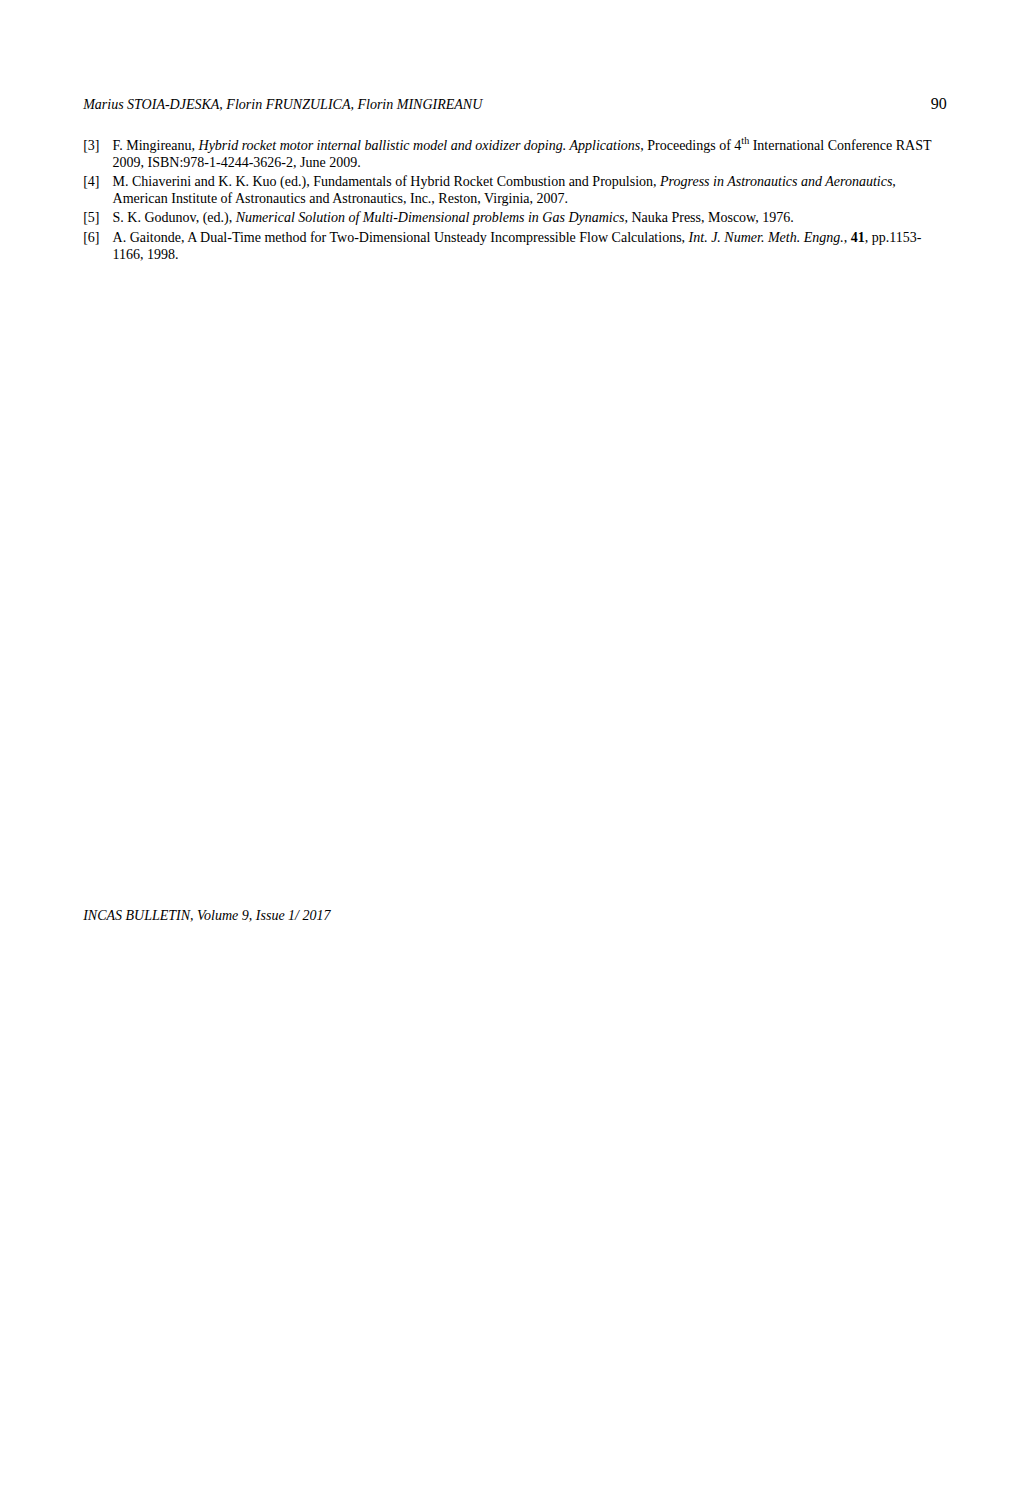Marius STOIA-DJESKA, Florin FRUNZULICA, Florin MINGIREANU 90
[3] F. Mingireanu, Hybrid rocket motor internal ballistic model and oxidizer doping. Applications, Proceedings of 4th International Conference RAST 2009, ISBN:978-1-4244-3626-2, June 2009.
[4] M. Chiaverini and K. K. Kuo (ed.), Fundamentals of Hybrid Rocket Combustion and Propulsion, Progress in Astronautics and Aeronautics, American Institute of Astronautics and Astronautics, Inc., Reston, Virginia, 2007.
[5] S. K. Godunov, (ed.), Numerical Solution of Multi-Dimensional problems in Gas Dynamics, Nauka Press, Moscow, 1976.
[6] A. Gaitonde, A Dual-Time method for Two-Dimensional Unsteady Incompressible Flow Calculations, Int. J. Numer. Meth. Engng., 41, pp.1153-1166, 1998.
INCAS BULLETIN, Volume 9, Issue 1/ 2017